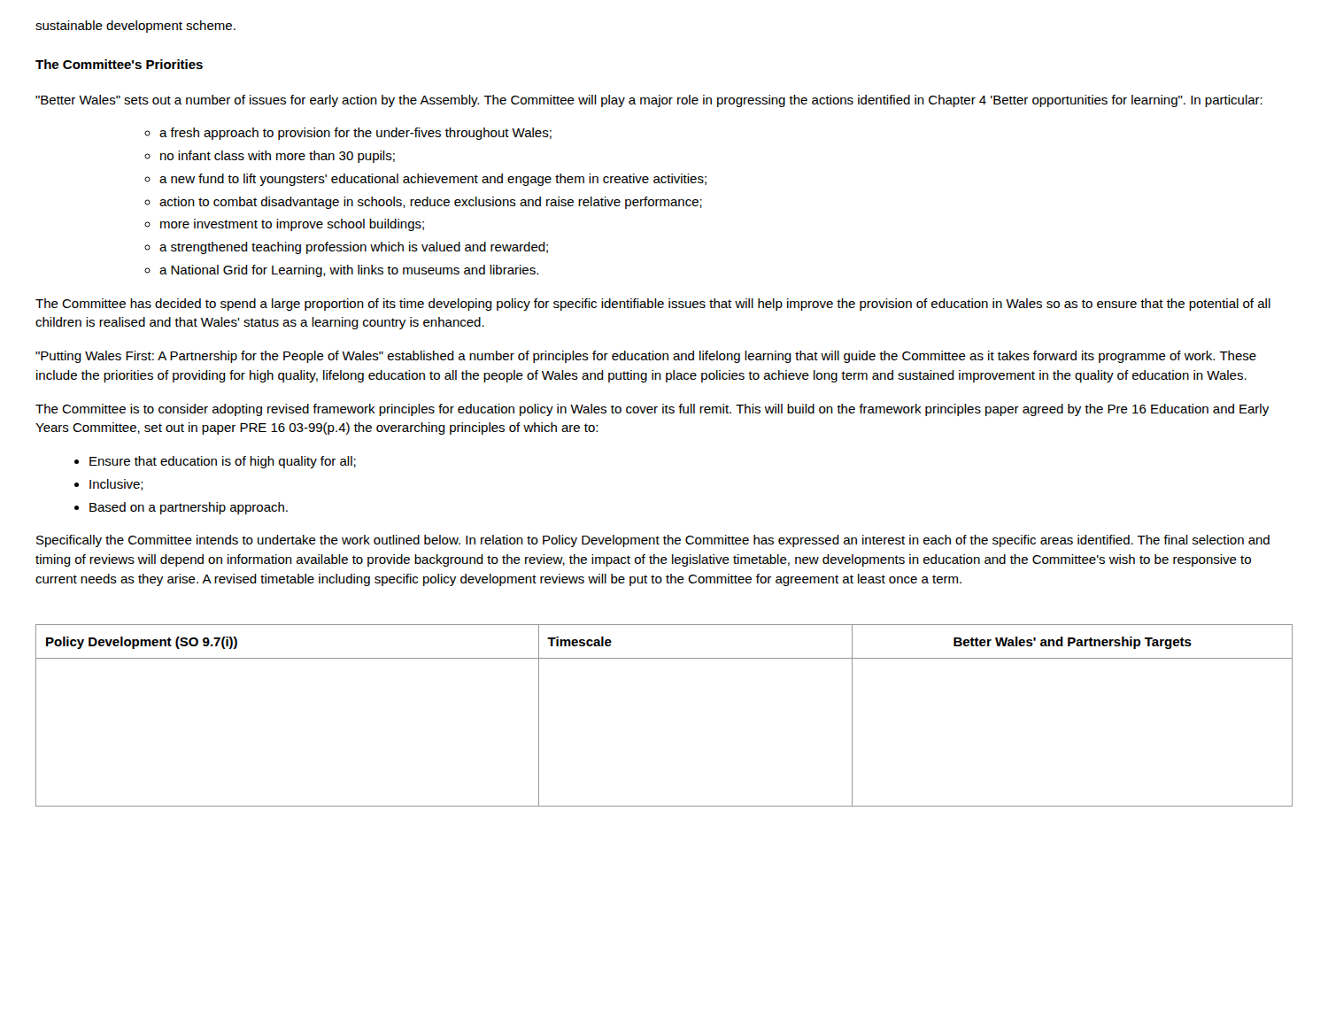sustainable development scheme.
The Committee's Priorities
"Better Wales" sets out a number of issues for early action by the Assembly. The Committee will play a major role in progressing the actions identified in Chapter 4 'Better opportunities for learning". In particular:
a fresh approach to provision for the under-fives throughout Wales;
no infant class with more than 30 pupils;
a new fund to lift youngsters' educational achievement and engage them in creative activities;
action to combat disadvantage in schools, reduce exclusions and raise relative performance;
more investment to improve school buildings;
a strengthened teaching profession which is valued and rewarded;
a National Grid for Learning, with links to museums and libraries.
The Committee has decided to spend a large proportion of its time developing policy for specific identifiable issues that will help improve the provision of education in Wales so as to ensure that the potential of all children is realised and that Wales' status as a learning country is enhanced.
"Putting Wales First: A Partnership for the People of Wales" established a number of principles for education and lifelong learning that will guide the Committee as it takes forward its programme of work. These include the priorities of providing for high quality, lifelong education to all the people of Wales and putting in place policies to achieve long term and sustained improvement in the quality of education in Wales.
The Committee is to consider adopting revised framework principles for education policy in Wales to cover its full remit. This will build on the framework principles paper agreed by the Pre 16 Education and Early Years Committee, set out in paper PRE 16 03-99(p.4) the overarching principles of which are to:
Ensure that education is of high quality for all;
Inclusive;
Based on a partnership approach.
Specifically the Committee intends to undertake the work outlined below. In relation to Policy Development the Committee has expressed an interest in each of the specific areas identified. The final selection and timing of reviews will depend on information available to provide background to the review, the impact of the legislative timetable, new developments in education and the Committee's wish to be responsive to current needs as they arise. A revised timetable including specific policy development reviews will be put to the Committee for agreement at least once a term.
| Policy Development (SO 9.7(i)) | Timescale | Better Wales' and Partnership Targets |
| --- | --- | --- |